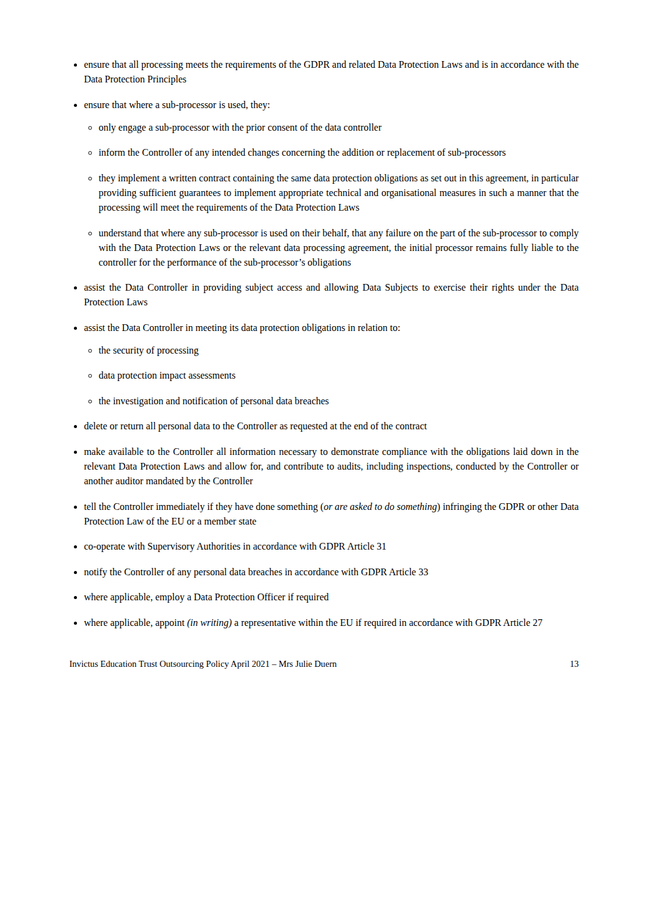ensure that all processing meets the requirements of the GDPR and related Data Protection Laws and is in accordance with the Data Protection Principles
ensure that where a sub-processor is used, they:
only engage a sub-processor with the prior consent of the data controller
inform the Controller of any intended changes concerning the addition or replacement of sub-processors
they implement a written contract containing the same data protection obligations as set out in this agreement, in particular providing sufficient guarantees to implement appropriate technical and organisational measures in such a manner that the processing will meet the requirements of the Data Protection Laws
understand that where any sub-processor is used on their behalf, that any failure on the part of the sub-processor to comply with the Data Protection Laws or the relevant data processing agreement, the initial processor remains fully liable to the controller for the performance of the sub-processor’s obligations
assist the Data Controller in providing subject access and allowing Data Subjects to exercise their rights under the Data Protection Laws
assist the Data Controller in meeting its data protection obligations in relation to:
the security of processing
data protection impact assessments
the investigation and notification of personal data breaches
delete or return all personal data to the Controller as requested at the end of the contract
make available to the Controller all information necessary to demonstrate compliance with the obligations laid down in the relevant Data Protection Laws and allow for, and contribute to audits, including inspections, conducted by the Controller or another auditor mandated by the Controller
tell the Controller immediately if they have done something (or are asked to do something) infringing the GDPR or other Data Protection Law of the EU or a member state
co-operate with Supervisory Authorities in accordance with GDPR Article 31
notify the Controller of any personal data breaches in accordance with GDPR Article 33
where applicable, employ a Data Protection Officer if required
where applicable, appoint (in writing) a representative within the EU if required in accordance with GDPR Article 27
Invictus Education Trust Outsourcing Policy April 2021 – Mrs Julie Duern 13